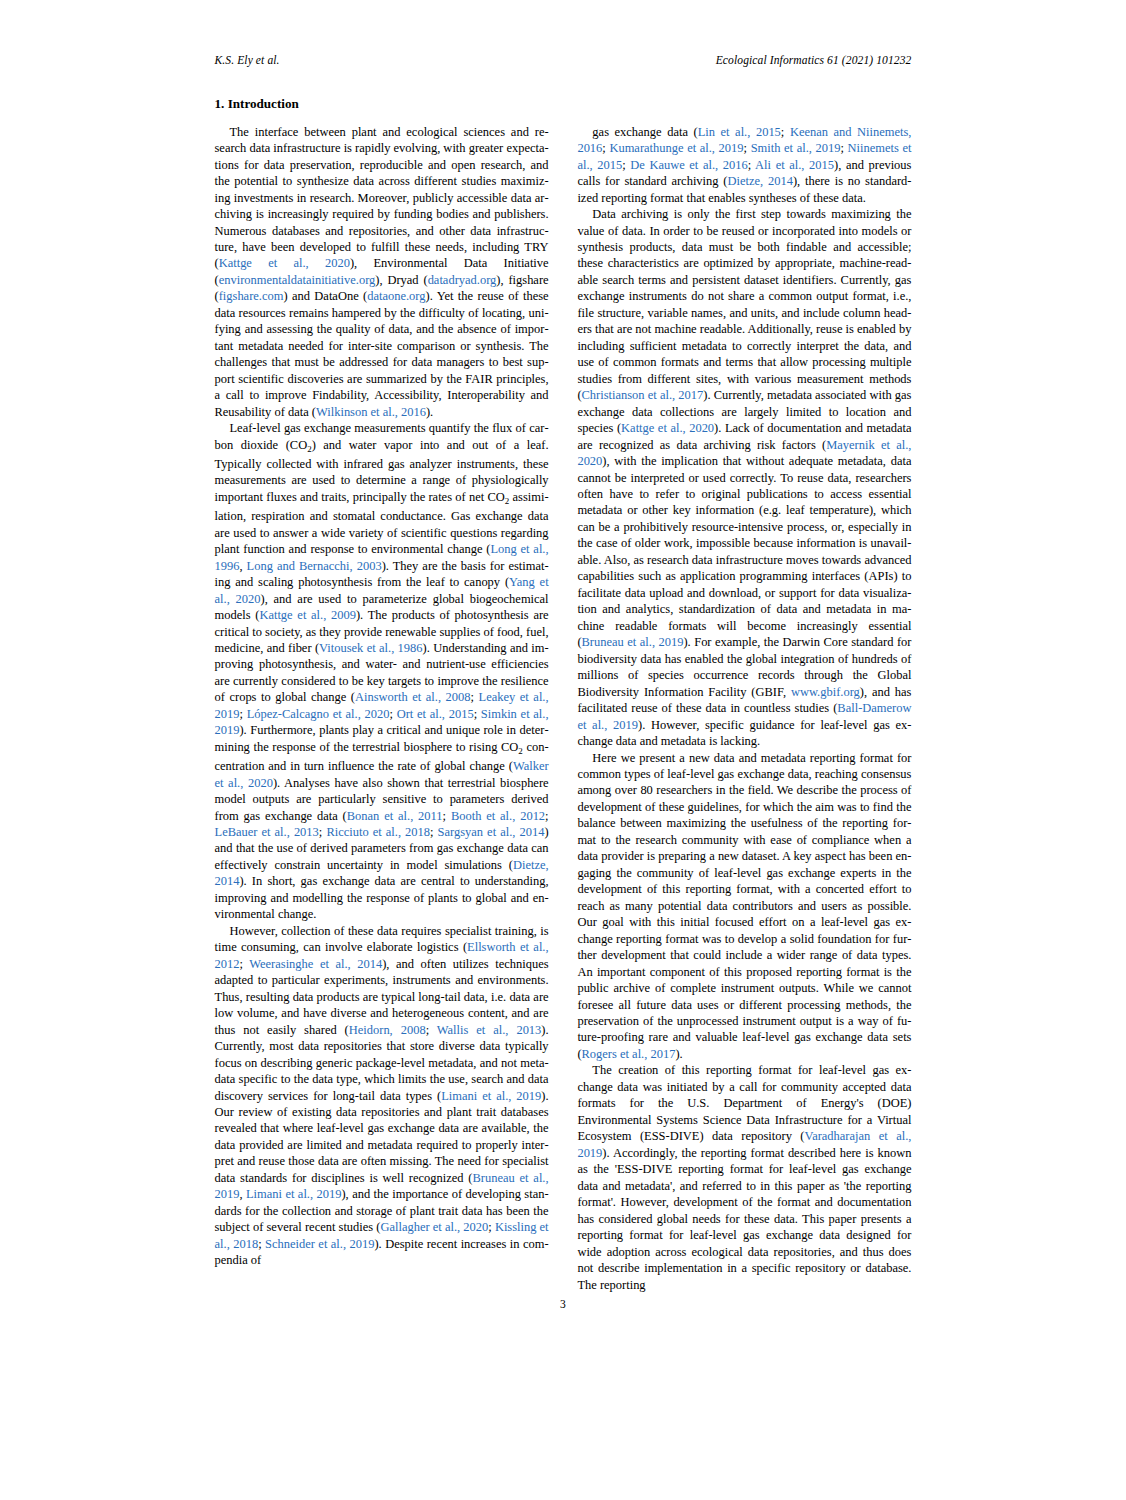K.S. Ely et al. Ecological Informatics 61 (2021) 101232
1. Introduction
The interface between plant and ecological sciences and research data infrastructure is rapidly evolving, with greater expectations for data preservation, reproducible and open research, and the potential to synthesize data across different studies maximizing investments in research. Moreover, publicly accessible data archiving is increasingly required by funding bodies and publishers. Numerous databases and repositories, and other data infrastructure, have been developed to fulfill these needs, including TRY (Kattge et al., 2020), Environmental Data Initiative (environmentaldatainitiative.org), Dryad (datadryad.org), figshare (figshare.com) and DataOne (dataone.org). Yet the reuse of these data resources remains hampered by the difficulty of locating, unifying and assessing the quality of data, and the absence of important metadata needed for inter-site comparison or synthesis. The challenges that must be addressed for data managers to best support scientific discoveries are summarized by the FAIR principles, a call to improve Findability, Accessibility, Interoperability and Reusability of data (Wilkinson et al., 2016).
Leaf-level gas exchange measurements quantify the flux of carbon dioxide (CO2) and water vapor into and out of a leaf. Typically collected with infrared gas analyzer instruments, these measurements are used to determine a range of physiologically important fluxes and traits, principally the rates of net CO2 assimilation, respiration and stomatal conductance. Gas exchange data are used to answer a wide variety of scientific questions regarding plant function and response to environmental change (Long et al., 1996, Long and Bernacchi, 2003). They are the basis for estimating and scaling photosynthesis from the leaf to canopy (Yang et al., 2020), and are used to parameterize global biogeochemical models (Kattge et al., 2009). The products of photosynthesis are critical to society, as they provide renewable supplies of food, fuel, medicine, and fiber (Vitousek et al., 1986). Understanding and improving photosynthesis, and water- and nutrient-use efficiencies are currently considered to be key targets to improve the resilience of crops to global change (Ainsworth et al., 2008; Leakey et al., 2019; López-Calcagno et al., 2020; Ort et al., 2015; Simkin et al., 2019). Furthermore, plants play a critical and unique role in determining the response of the terrestrial biosphere to rising CO2 concentration and in turn influence the rate of global change (Walker et al., 2020). Analyses have also shown that terrestrial biosphere model outputs are particularly sensitive to parameters derived from gas exchange data (Bonan et al., 2011; Booth et al., 2012; LeBauer et al., 2013; Ricciuto et al., 2018; Sargsyan et al., 2014) and that the use of derived parameters from gas exchange data can effectively constrain uncertainty in model simulations (Dietze, 2014). In short, gas exchange data are central to understanding, improving and modelling the response of plants to global and environmental change.
However, collection of these data requires specialist training, is time consuming, can involve elaborate logistics (Ellsworth et al., 2012; Weerasinghe et al., 2014), and often utilizes techniques adapted to particular experiments, instruments and environments. Thus, resulting data products are typical long-tail data, i.e. data are low volume, and have diverse and heterogeneous content, and are thus not easily shared (Heidorn, 2008; Wallis et al., 2013). Currently, most data repositories that store diverse data typically focus on describing generic package-level metadata, and not metadata specific to the data type, which limits the use, search and data discovery services for long-tail data types (Limani et al., 2019). Our review of existing data repositories and plant trait databases revealed that where leaf-level gas exchange data are available, the data provided are limited and metadata required to properly interpret and reuse those data are often missing. The need for specialist data standards for disciplines is well recognized (Bruneau et al., 2019, Limani et al., 2019), and the importance of developing standards for the collection and storage of plant trait data has been the subject of several recent studies (Gallagher et al., 2020; Kissling et al., 2018; Schneider et al., 2019). Despite recent increases in compendia of
gas exchange data (Lin et al., 2015; Keenan and Niinemets, 2016; Kumarathunge et al., 2019; Smith et al., 2019; Niinemets et al., 2015; De Kauwe et al., 2016; Ali et al., 2015), and previous calls for standard archiving (Dietze, 2014), there is no standardized reporting format that enables syntheses of these data.
Data archiving is only the first step towards maximizing the value of data. In order to be reused or incorporated into models or synthesis products, data must be both findable and accessible; these characteristics are optimized by appropriate, machine-readable search terms and persistent dataset identifiers. Currently, gas exchange instruments do not share a common output format, i.e., file structure, variable names, and units, and include column headers that are not machine readable. Additionally, reuse is enabled by including sufficient metadata to correctly interpret the data, and use of common formats and terms that allow processing multiple studies from different sites, with various measurement methods (Christianson et al., 2017). Currently, metadata associated with gas exchange data collections are largely limited to location and species (Kattge et al., 2020). Lack of documentation and metadata are recognized as data archiving risk factors (Mayernik et al., 2020), with the implication that without adequate metadata, data cannot be interpreted or used correctly. To reuse data, researchers often have to refer to original publications to access essential metadata or other key information (e.g. leaf temperature), which can be a prohibitively resource-intensive process, or, especially in the case of older work, impossible because information is unavailable. Also, as research data infrastructure moves towards advanced capabilities such as application programming interfaces (APIs) to facilitate data upload and download, or support for data visualization and analytics, standardization of data and metadata in machine readable formats will become increasingly essential (Bruneau et al., 2019). For example, the Darwin Core standard for biodiversity data has enabled the global integration of hundreds of millions of species occurrence records through the Global Biodiversity Information Facility (GBIF, www.gbif.org), and has facilitated reuse of these data in countless studies (Ball-Damerow et al., 2019). However, specific guidance for leaf-level gas exchange data and metadata is lacking.
Here we present a new data and metadata reporting format for common types of leaf-level gas exchange data, reaching consensus among over 80 researchers in the field. We describe the process of development of these guidelines, for which the aim was to find the balance between maximizing the usefulness of the reporting format to the research community with ease of compliance when a data provider is preparing a new dataset. A key aspect has been engaging the community of leaf-level gas exchange experts in the development of this reporting format, with a concerted effort to reach as many potential data contributors and users as possible. Our goal with this initial focused effort on a leaf-level gas exchange reporting format was to develop a solid foundation for further development that could include a wider range of data types. An important component of this proposed reporting format is the public archive of complete instrument outputs. While we cannot foresee all future data uses or different processing methods, the preservation of the unprocessed instrument output is a way of future-proofing rare and valuable leaf-level gas exchange data sets (Rogers et al., 2017).
The creation of this reporting format for leaf-level gas exchange data was initiated by a call for community accepted data formats for the U.S. Department of Energy's (DOE) Environmental Systems Science Data Infrastructure for a Virtual Ecosystem (ESS-DIVE) data repository (Varadharajan et al., 2019). Accordingly, the reporting format described here is known as the 'ESS-DIVE reporting format for leaf-level gas exchange data and metadata', and referred to in this paper as 'the reporting format'. However, development of the format and documentation has considered global needs for these data. This paper presents a reporting format for leaf-level gas exchange data designed for wide adoption across ecological data repositories, and thus does not describe implementation in a specific repository or database. The reporting
3